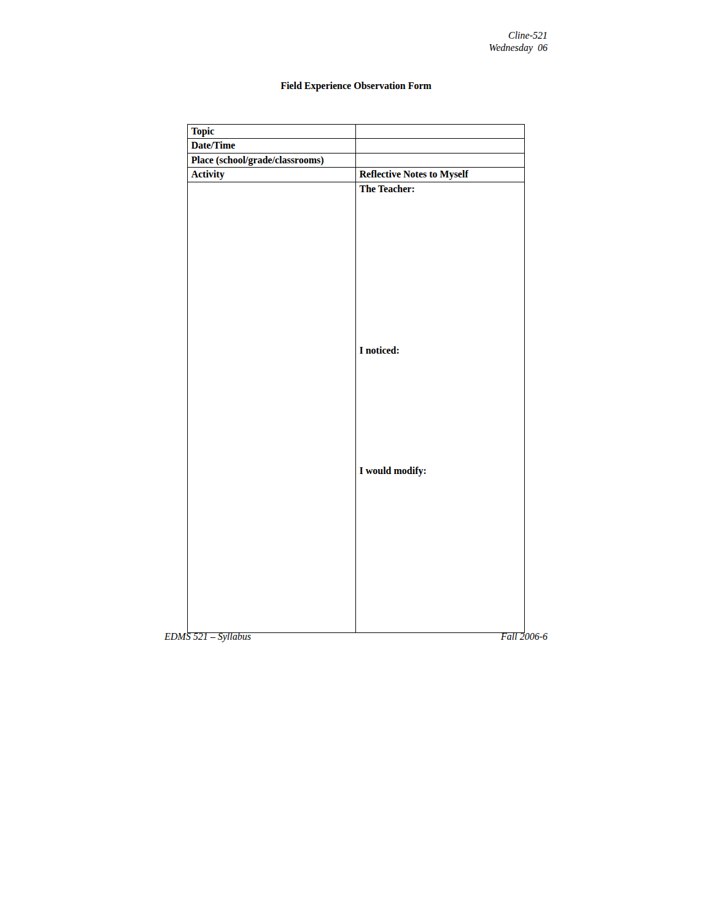Cline-521
Wednesday 06
Field Experience Observation Form
| Topic | |
| Date/Time | |
| Place (school/grade/classrooms) | |
| Activity | Reflective Notes to Myself |
| | The Teacher: I noticed: I would modify: |
EDMS 521 – Syllabus Fall 2006-6